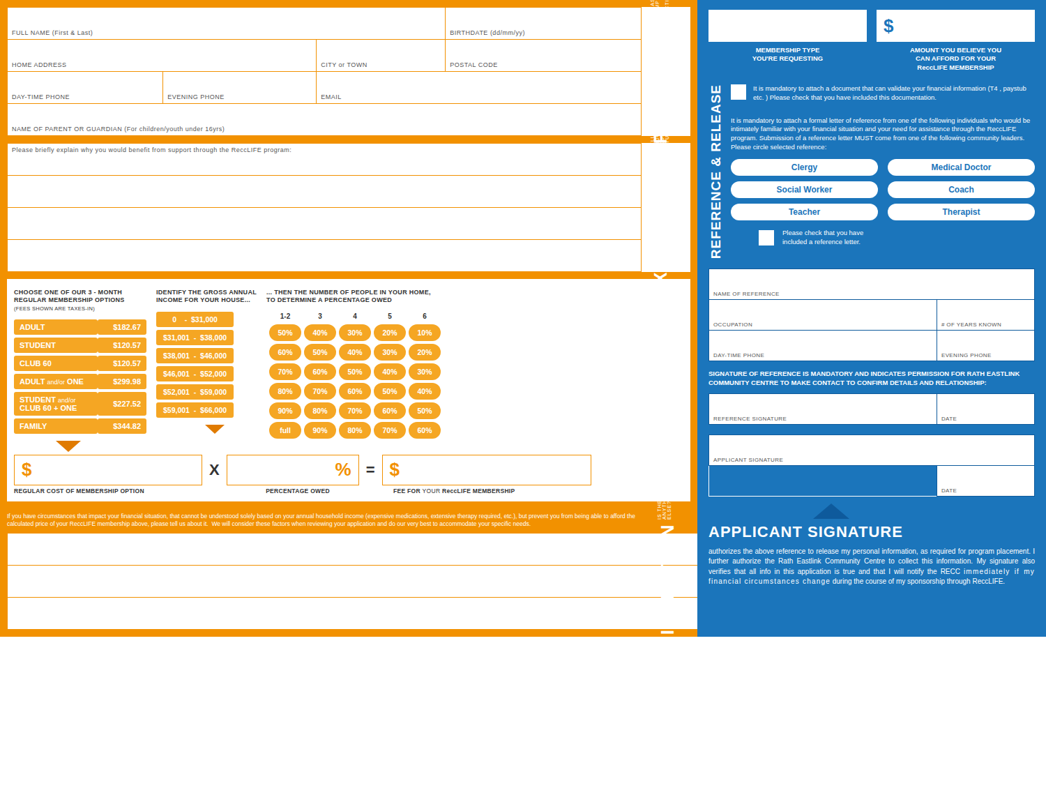| FULL NAME (First & Last) | BIRTHDATE (dd/mm/yy) |
| HOME ADDRESS | CITY or TOWN | POSTAL CODE |
| DAY-TIME PHONE | EVENING PHONE | EMAIL |
| NAME OF PARENT OR GUARDIAN (For children/youth under 16yrs) |
APPLICATION PLEASE COMPLETE ALL SECTIONS
| Please briefly explain why you would benefit from support through the ReccLIFE program: |
EXPLANATION TELL US ABOUT YOUR SITUATION
CHOOSE ONE OF OUR 3 - MONTH
REGULAR MEMBERSHIP OPTIONS
(FEES SHOWN ARE TAXES-IN)
| ADULT | $182.67 |
| STUDENT | $120.57 |
| CLUB 60 | $120.57 |
| ADULT and/or ONE | $299.98 |
| STUDENT and/or CLUB 60 + ONE | $227.52 |
| FAMILY | $344.82 |
IDENTIFY THE GROSS ANNUAL
INCOME FOR YOUR HOUSE...
| 0 - $31,000 |
| $31,001 - $38,000 |
| $38,001 - $46,000 |
| $46,001 - $52,000 |
| $52,001 - $59,000 |
| $59,001 - $66,000 |
... THEN THE NUMBER OF PEOPLE IN YOUR HOME,
TO DETERMINE A PERCENTAGE OWED
| 1-2 | 3 | 4 | 5 | 6 |
| --- | --- | --- | --- | --- |
| 50% | 40% | 30% | 20% | 10% |
| 60% | 50% | 40% | 30% | 20% |
| 70% | 60% | 50% | 40% | 30% |
| 80% | 70% | 60% | 50% | 40% |
| 90% | 80% | 70% | 60% | 50% |
| full | 90% | 80% | 70% | 60% |
$
X
%
=
$
REGULAR COST OF MEMBERSHIP OPTION PERCENTAGE OWED FEE FOR YOUR ReccLIFE MEMBERSHIP
COST DETERMINATION POTENTIAL COST OF YOUR 3 - MONTH MEMBERSHIP
If you have circumstances that impact your financial situation, that cannot be understood solely based on your annual household income (expensive medications, extensive therapy required, etc.), but prevent you from being able to afford the calculated price of your ReccLIFE membership above, please tell us about it. We will consider these factors when reviewing your application and do our very best to accommodate your specific needs.
DISCRETION IS THERE ANYTHING ELSE?
$
MEMBERSHIP TYPE
YOU'RE REQUESTING
AMOUNT YOU BELIEVE YOU
CAN AFFORD FOR YOUR
ReccLIFE MEMBERSHIP
REFERENCE & RELEASE
It is mandatory to attach a document that can validate your financial information (T4 , paystub etc. ) Please check that you have included this documentation.
It is mandatory to attach a formal letter of reference from one of the following individuals who would be intimately familiar with your financial situation and your need for assistance through the ReccLIFE program. Submission of a reference letter MUST come from one of the following community leaders. Please circle selected reference:
Clergy
Medical Doctor
Social Worker
Coach
Teacher
Therapist
Please check that you have
included a reference letter.
| NAME OF REFERENCE |
| OCCUPATION | # OF YEARS KNOWN |
| DAY-TIME PHONE | EVENING PHONE |
SIGNATURE OF REFERENCE IS MANDATORY AND INDICATES PERMISSION FOR RATH EASTLINK COMMUNITY CENTRE TO MAKE CONTACT TO CONFIRM DETAILS AND RELATIONSHIP:
| REFERENCE SIGNATURE | DATE |
| APPLICANT SIGNATURE |
| | DATE |
APPLICANT SIGNATURE
authorizes the above reference to release my personal information, as required for program placement. I further authorize the Rath Eastlink Community Centre to collect this information. My signature also verifies that all info in this application is true and that I will notify the RECC immediately if my financial circumstances change during the course of my sponsorship through ReccLIFE.